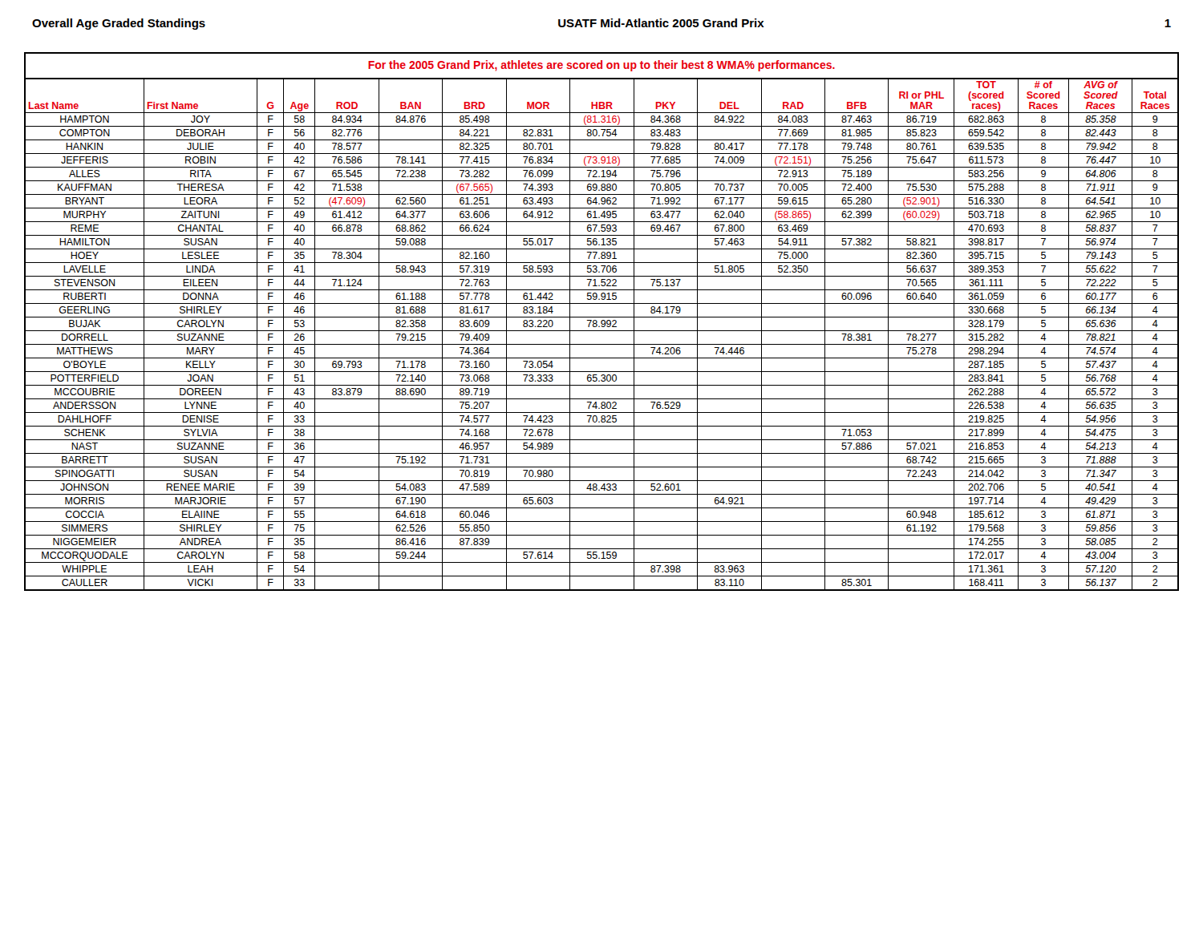Overall Age Graded Standings USATF Mid-Atlantic 2005 Grand Prix 1
For the 2005 Grand Prix, athletes are scored on up to their best 8 WMA% performances.
| Last Name | First Name | G | Age | ROD | BAN | BRD | MOR | HBR | PKY | DEL | RAD | BFB | RI or PHL MAR | TOT (scored races) | # of Scored Races | AVG of Scored Races | Total Races |
| --- | --- | --- | --- | --- | --- | --- | --- | --- | --- | --- | --- | --- | --- | --- | --- | --- | --- |
| HAMPTON | JOY | F | 58 | 84.934 | 84.876 | 85.498 | | (81.316) | 84.368 | 84.922 | 84.083 | 87.463 | 86.719 | 682.863 | 8 | 85.358 | 9 |
| COMPTON | DEBORAH | F | 56 | 82.776 | | 84.221 | 82.831 | 80.754 | 83.483 | | 77.669 | 81.985 | 85.823 | 659.542 | 8 | 82.443 | 8 |
| HANKIN | JULIE | F | 40 | 78.577 | | 82.325 | 80.701 | | 79.828 | 80.417 | 77.178 | 79.748 | 80.761 | 639.535 | 8 | 79.942 | 8 |
| JEFFERIS | ROBIN | F | 42 | 76.586 | 78.141 | 77.415 | 76.834 | (73.918) | 77.685 | 74.009 | (72.151) | 75.256 | 75.647 | 611.573 | 8 | 76.447 | 10 |
| ALLES | RITA | F | 67 | 65.545 | 72.238 | 73.282 | 76.099 | 72.194 | 75.796 | | 72.913 | 75.189 | | 583.256 | 9 | 64.806 | 8 |
| KAUFFMAN | THERESA | F | 42 | 71.538 | | (67.565) | 74.393 | 69.880 | 70.805 | 70.737 | 70.005 | 72.400 | 75.530 | 575.288 | 8 | 71.911 | 9 |
| BRYANT | LEORA | F | 52 | (47.609) | 62.560 | 61.251 | 63.493 | 64.962 | 71.992 | 67.177 | 59.615 | 65.280 | (52.901) | 516.330 | 8 | 64.541 | 10 |
| MURPHY | ZAITUNI | F | 49 | 61.412 | 64.377 | 63.606 | 64.912 | 61.495 | 63.477 | 62.040 | (58.865) | 62.399 | (60.029) | 503.718 | 8 | 62.965 | 10 |
| REME | CHANTAL | F | 40 | 66.878 | 68.862 | 66.624 | | 67.593 | 69.467 | 67.800 | 63.469 | | | 470.693 | 8 | 58.837 | 7 |
| HAMILTON | SUSAN | F | 40 | | 59.088 | | 55.017 | 56.135 | | 57.463 | 54.911 | 57.382 | 58.821 | 398.817 | 7 | 56.974 | 7 |
| HOEY | LESLEE | F | 35 | 78.304 | | 82.160 | | 77.891 | | | 75.000 | | 82.360 | 395.715 | 5 | 79.143 | 5 |
| LAVELLE | LINDA | F | 41 | | 58.943 | 57.319 | 58.593 | 53.706 | | 51.805 | 52.350 | | 56.637 | 389.353 | 7 | 55.622 | 7 |
| STEVENSON | EILEEN | F | 44 | 71.124 | | 72.763 | | 71.522 | 75.137 | | | | 70.565 | 361.111 | 5 | 72.222 | 5 |
| RUBERTI | DONNA | F | 46 | | 61.188 | 57.778 | 61.442 | 59.915 | | | | 60.096 | 60.640 | 361.059 | 6 | 60.177 | 6 |
| GEERLING | SHIRLEY | F | 46 | | 81.688 | 81.617 | 83.184 | | 84.179 | | | | | 330.668 | 5 | 66.134 | 4 |
| BUJAK | CAROLYN | F | 53 | | 82.358 | 83.609 | 83.220 | 78.992 | | | | | | 328.179 | 5 | 65.636 | 4 |
| DORRELL | SUZANNE | F | 26 | | 79.215 | 79.409 | | | | | | 78.381 | 78.277 | 315.282 | 4 | 78.821 | 4 |
| MATTHEWS | MARY | F | 45 | | | 74.364 | | | 74.206 | 74.446 | | | 75.278 | 298.294 | 4 | 74.574 | 4 |
| O'BOYLE | KELLY | F | 30 | 69.793 | 71.178 | 73.160 | 73.054 | | | | | | | 287.185 | 5 | 57.437 | 4 |
| POTTERFIELD | JOAN | F | 51 | | 72.140 | 73.068 | 73.333 | 65.300 | | | | | | 283.841 | 5 | 56.768 | 4 |
| MCCOUBRIE | DOREEN | F | 43 | 83.879 | 88.690 | 89.719 | | | | | | | | 262.288 | 4 | 65.572 | 3 |
| ANDERSSON | LYNNE | F | 40 | | | 75.207 | | 74.802 | 76.529 | | | | | 226.538 | 4 | 56.635 | 3 |
| DAHLHOFF | DENISE | F | 33 | | | 74.577 | 74.423 | 70.825 | | | | | | 219.825 | 4 | 54.956 | 3 |
| SCHENK | SYLVIA | F | 38 | | | 74.168 | 72.678 | | | | | 71.053 | | 217.899 | 4 | 54.475 | 3 |
| NAST | SUZANNE | F | 36 | | | 46.957 | 54.989 | | | | | 57.886 | 57.021 | 216.853 | 4 | 54.213 | 4 |
| BARRETT | SUSAN | F | 47 | | 75.192 | 71.731 | | | | | | | 68.742 | 215.665 | 3 | 71.888 | 3 |
| SPINOGATTI | SUSAN | F | 54 | | | 70.819 | 70.980 | | | | | | 72.243 | 214.042 | 3 | 71.347 | 3 |
| JOHNSON | RENEE MARIE | F | 39 | | 54.083 | 47.589 | | 48.433 | 52.601 | | | | | 202.706 | 5 | 40.541 | 4 |
| MORRIS | MARJORIE | F | 57 | | 67.190 | | 65.603 | | | 64.921 | | | | 197.714 | 4 | 49.429 | 3 |
| COCCIA | ELAIINE | F | 55 | | 64.618 | 60.046 | | | | | | | 60.948 | 185.612 | 3 | 61.871 | 3 |
| SIMMERS | SHIRLEY | F | 75 | | 62.526 | 55.850 | | | | | | | 61.192 | 179.568 | 3 | 59.856 | 3 |
| NIGGEMEIER | ANDREA | F | 35 | | 86.416 | 87.839 | | | | | | | | 174.255 | 3 | 58.085 | 2 |
| MCCORQUODALE | CAROLYN | F | 58 | | 59.244 | | 57.614 | 55.159 | | | | | | 172.017 | 4 | 43.004 | 3 |
| WHIPPLE | LEAH | F | 54 | | | | | | 87.398 | 83.963 | | | | 171.361 | 3 | 57.120 | 2 |
| CAULLER | VICKI | F | 33 | | | | | | | 83.110 | | 85.301 | | 168.411 | 3 | 56.137 | 2 |